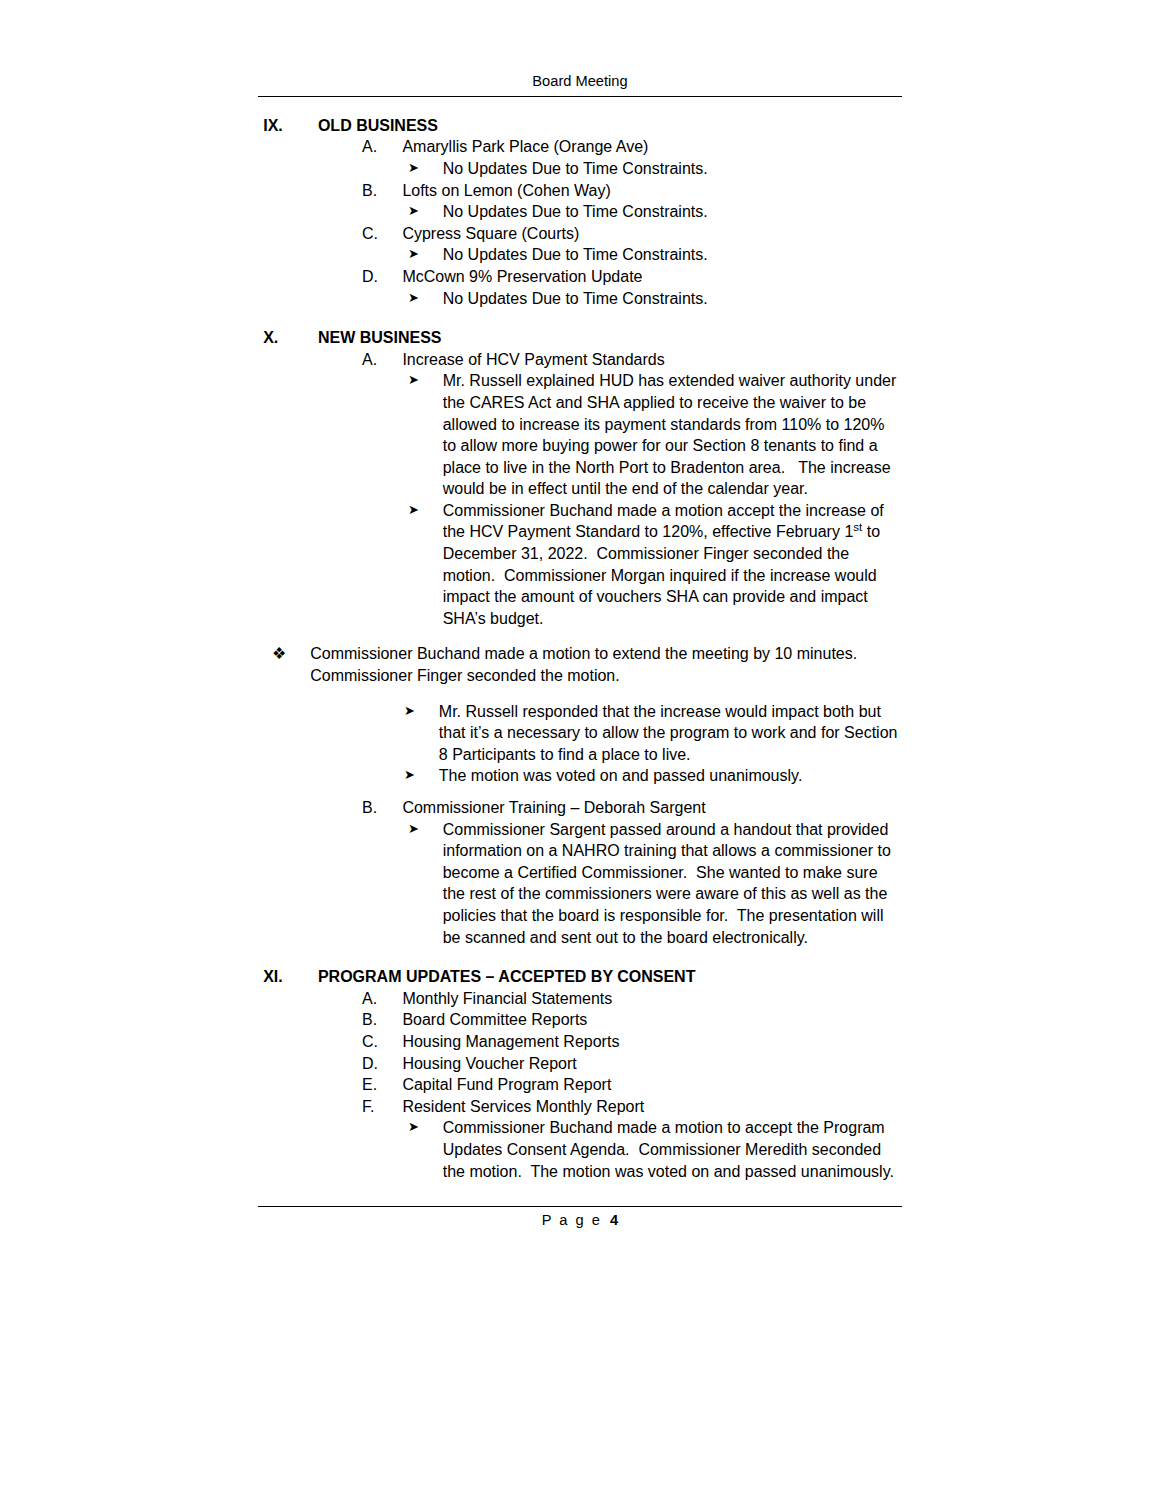Board Meeting
IX.
OLD BUSINESS
A. Amaryllis Park Place (Orange Ave)
No Updates Due to Time Constraints.
B. Lofts on Lemon (Cohen Way)
No Updates Due to Time Constraints.
C. Cypress Square (Courts)
No Updates Due to Time Constraints.
D. McCown 9% Preservation Update
No Updates Due to Time Constraints.
X.
NEW BUSINESS
A. Increase of HCV Payment Standards
Mr. Russell explained HUD has extended waiver authority under the CARES Act and SHA applied to receive the waiver to be allowed to increase its payment standards from 110% to 120% to allow more buying power for our Section 8 tenants to find a place to live in the North Port to Bradenton area. The increase would be in effect until the end of the calendar year.
Commissioner Buchand made a motion accept the increase of the HCV Payment Standard to 120%, effective February 1st to December 31, 2022. Commissioner Finger seconded the motion. Commissioner Morgan inquired if the increase would impact the amount of vouchers SHA can provide and impact SHA’s budget.
Commissioner Buchand made a motion to extend the meeting by 10 minutes. Commissioner Finger seconded the motion.
Mr. Russell responded that the increase would impact both but that it’s a necessary to allow the program to work and for Section 8 Participants to find a place to live.
The motion was voted on and passed unanimously.
B. Commissioner Training – Deborah Sargent
Commissioner Sargent passed around a handout that provided information on a NAHRO training that allows a commissioner to become a Certified Commissioner. She wanted to make sure the rest of the commissioners were aware of this as well as the policies that the board is responsible for. The presentation will be scanned and sent out to the board electronically.
XI.
PROGRAM UPDATES – ACCEPTED BY CONSENT
A. Monthly Financial Statements
B. Board Committee Reports
C. Housing Management Reports
D. Housing Voucher Report
E. Capital Fund Program Report
F. Resident Services Monthly Report
Commissioner Buchand made a motion to accept the Program Updates Consent Agenda. Commissioner Meredith seconded the motion. The motion was voted on and passed unanimously.
P a g e 4